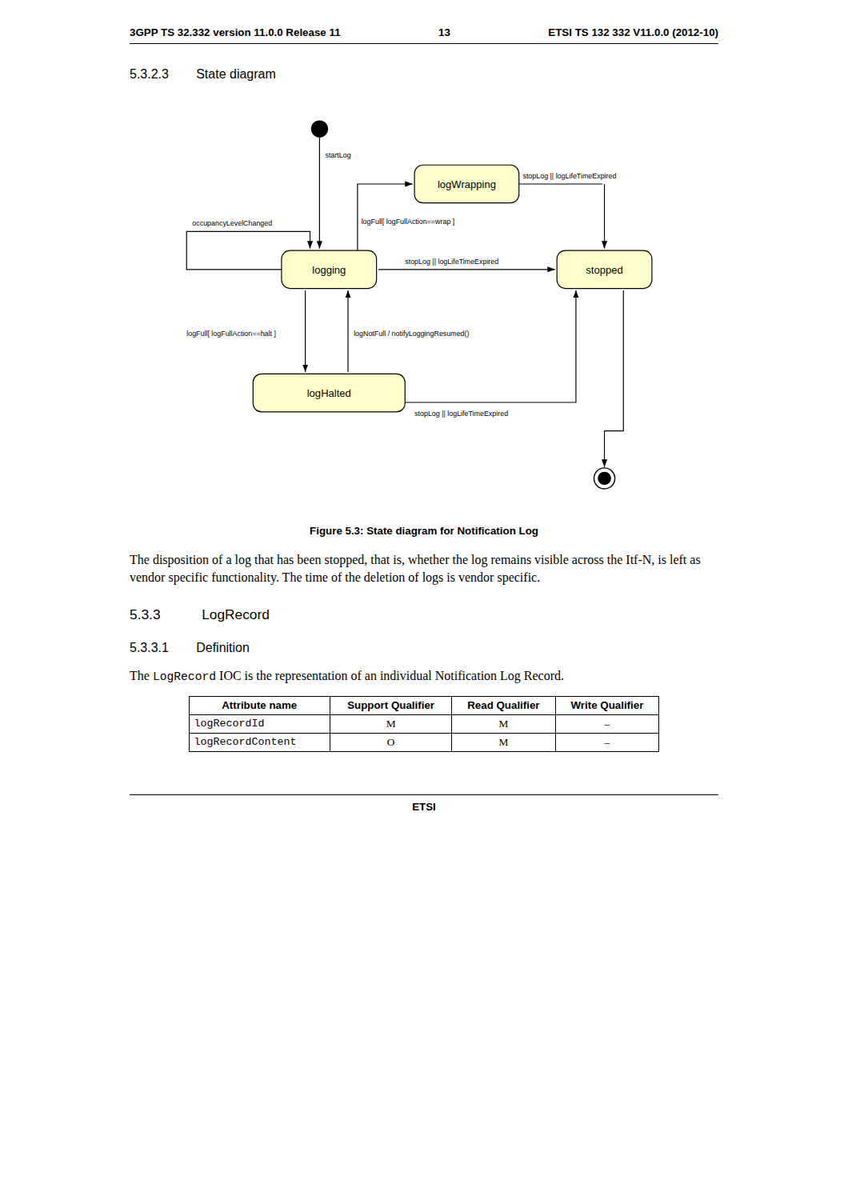3GPP TS 32.332 version 11.0.0 Release 11 13 ETSI TS 132 332 V11.0.0 (2012-10)
5.3.2.3 State diagram
logWrapping logging stopped logHalted startLog logFull[ logFullAction==wrap ] stopLog || logLifeTimeExpired stopLog || logLifeTimeExpired occupancyLevelChanged logFull[ logFullAction==halt ] logNotFull / notifyLoggingResumed() stopLog || logLifeTimeExpired
Figure 5.3: State diagram for Notification Log
The disposition of a log that has been stopped, that is, whether the log remains visible across the Itf-N, is left as vendor specific functionality. The time of the deletion of logs is vendor specific.
5.3.3 LogRecord
5.3.3.1 Definition
The LogRecord IOC is the representation of an individual Notification Log Record.
| Attribute name | Support Qualifier | Read Qualifier | Write Qualifier |
| --- | --- | --- | --- |
| logRecordId | M | M | – |
| logRecordContent | O | M | – |
ETSI